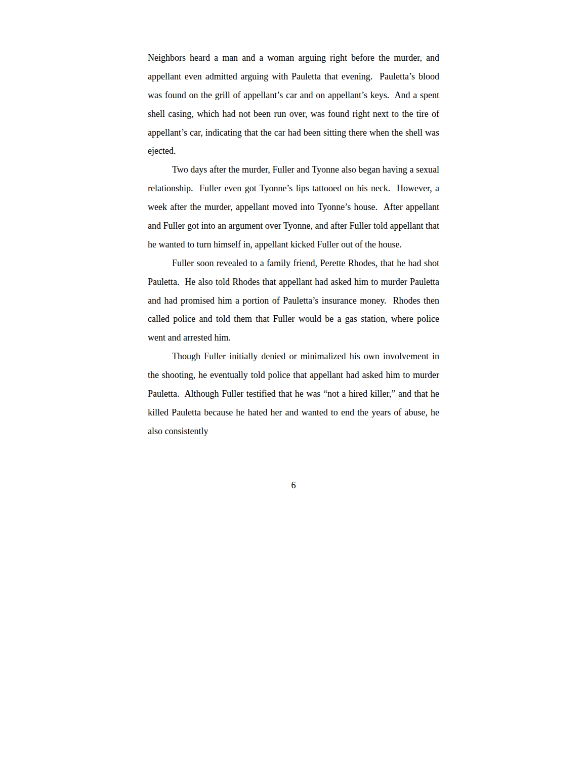Neighbors heard a man and a woman arguing right before the murder, and appellant even admitted arguing with Pauletta that evening. Pauletta’s blood was found on the grill of appellant’s car and on appellant’s keys. And a spent shell casing, which had not been run over, was found right next to the tire of appellant’s car, indicating that the car had been sitting there when the shell was ejected.
Two days after the murder, Fuller and Tyonne also began having a sexual relationship. Fuller even got Tyonne’s lips tattooed on his neck. However, a week after the murder, appellant moved into Tyonne’s house. After appellant and Fuller got into an argument over Tyonne, and after Fuller told appellant that he wanted to turn himself in, appellant kicked Fuller out of the house.
Fuller soon revealed to a family friend, Perette Rhodes, that he had shot Pauletta. He also told Rhodes that appellant had asked him to murder Pauletta and had promised him a portion of Pauletta’s insurance money. Rhodes then called police and told them that Fuller would be a gas station, where police went and arrested him.
Though Fuller initially denied or minimalized his own involvement in the shooting, he eventually told police that appellant had asked him to murder Pauletta. Although Fuller testified that he was “not a hired killer,” and that he killed Pauletta because he hated her and wanted to end the years of abuse, he also consistently
6